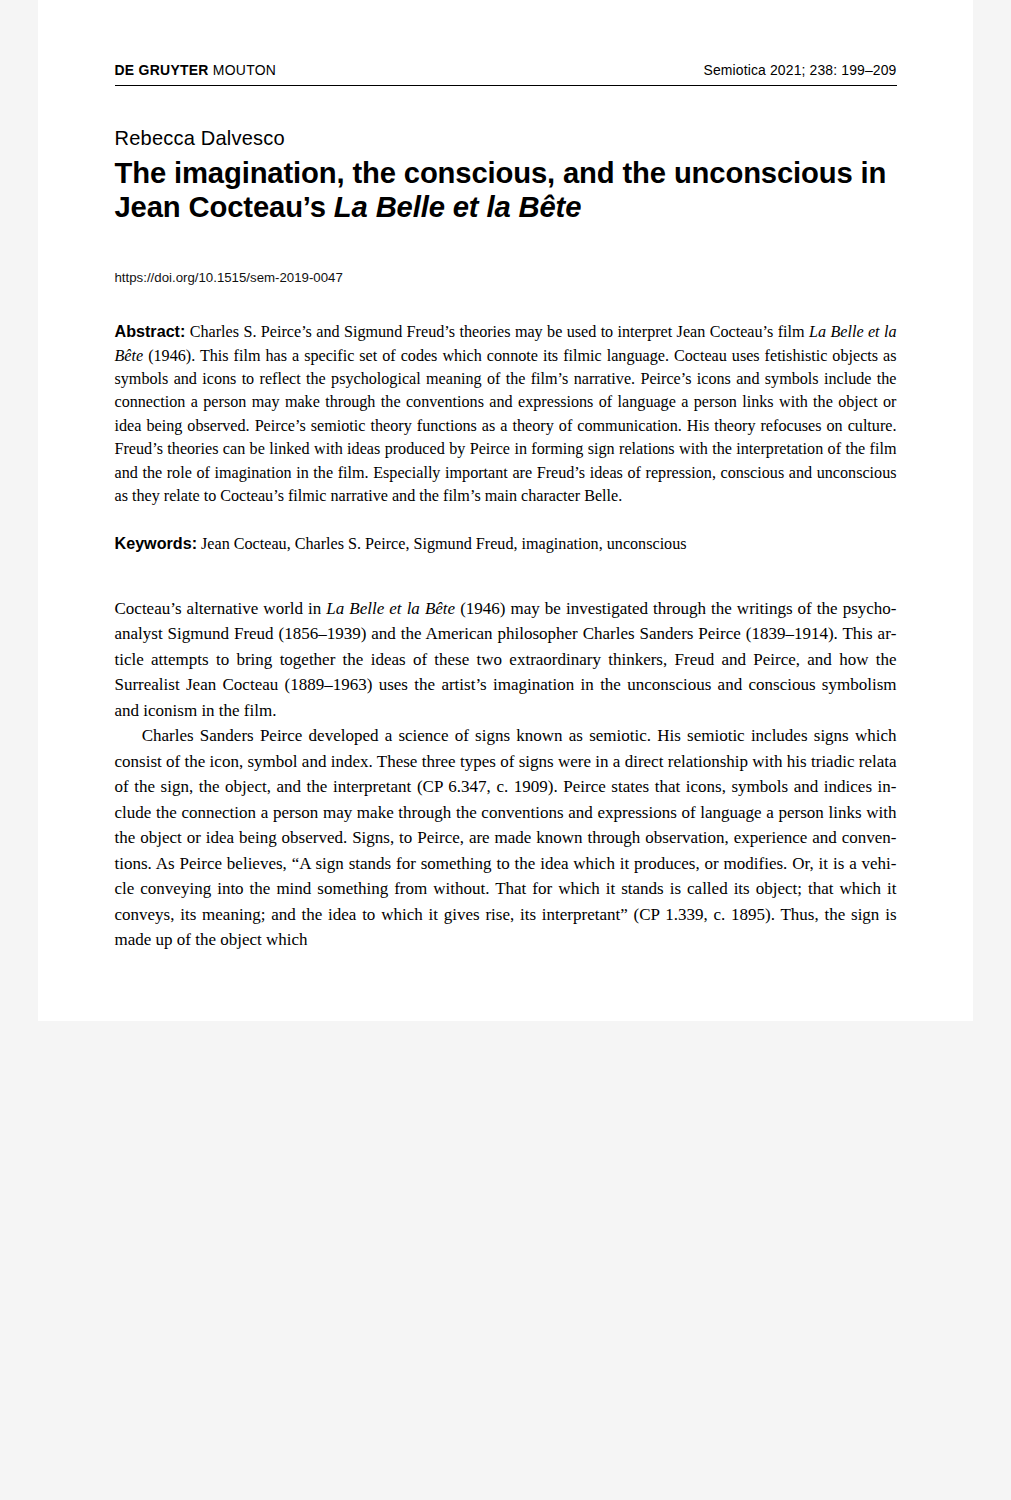De Gruyter Mouton
Semiotica 2021; 238: 199–209
Rebecca Dalvesco
The imagination, the conscious, and the unconscious in Jean Cocteau’s La Belle et la Bête
https://doi.org/10.1515/sem-2019-0047
Abstract: Charles S. Peirce’s and Sigmund Freud’s theories may be used to interpret Jean Cocteau’s film La Belle et la Bête (1946). This film has a specific set of codes which connote its filmic language. Cocteau uses fetishistic objects as symbols and icons to reflect the psychological meaning of the film’s narrative. Peirce’s icons and symbols include the connection a person may make through the conventions and expressions of language a person links with the object or idea being observed. Peirce’s semiotic theory functions as a theory of communication. His theory refocuses on culture. Freud’s theories can be linked with ideas produced by Peirce in forming sign relations with the interpretation of the film and the role of imagination in the film. Especially important are Freud’s ideas of repression, conscious and unconscious as they relate to Cocteau’s filmic narrative and the film’s main character Belle.
Keywords: Jean Cocteau, Charles S. Peirce, Sigmund Freud, imagination, unconscious
Cocteau’s alternative world in La Belle et la Bête (1946) may be investigated through the writings of the psychoanalyst Sigmund Freud (1856–1939) and the American philosopher Charles Sanders Peirce (1839–1914). This article attempts to bring together the ideas of these two extraordinary thinkers, Freud and Peirce, and how the Surrealist Jean Cocteau (1889–1963) uses the artist’s imagination in the unconscious and conscious symbolism and iconism in the film.
Charles Sanders Peirce developed a science of signs known as semiotic. His semiotic includes signs which consist of the icon, symbol and index. These three types of signs were in a direct relationship with his triadic relata of the sign, the object, and the interpretant (CP 6.347, c. 1909). Peirce states that icons, symbols and indices include the connection a person may make through the conventions and expressions of language a person links with the object or idea being observed. Signs, to Peirce, are made known through observation, experience and conventions. As Peirce believes, “A sign stands for something to the idea which it produces, or modifies. Or, it is a vehicle conveying into the mind something from without. That for which it stands is called its object; that which it conveys, its meaning; and the idea to which it gives rise, its interpretant” (CP 1.339, c. 1895). Thus, the sign is made up of the object which